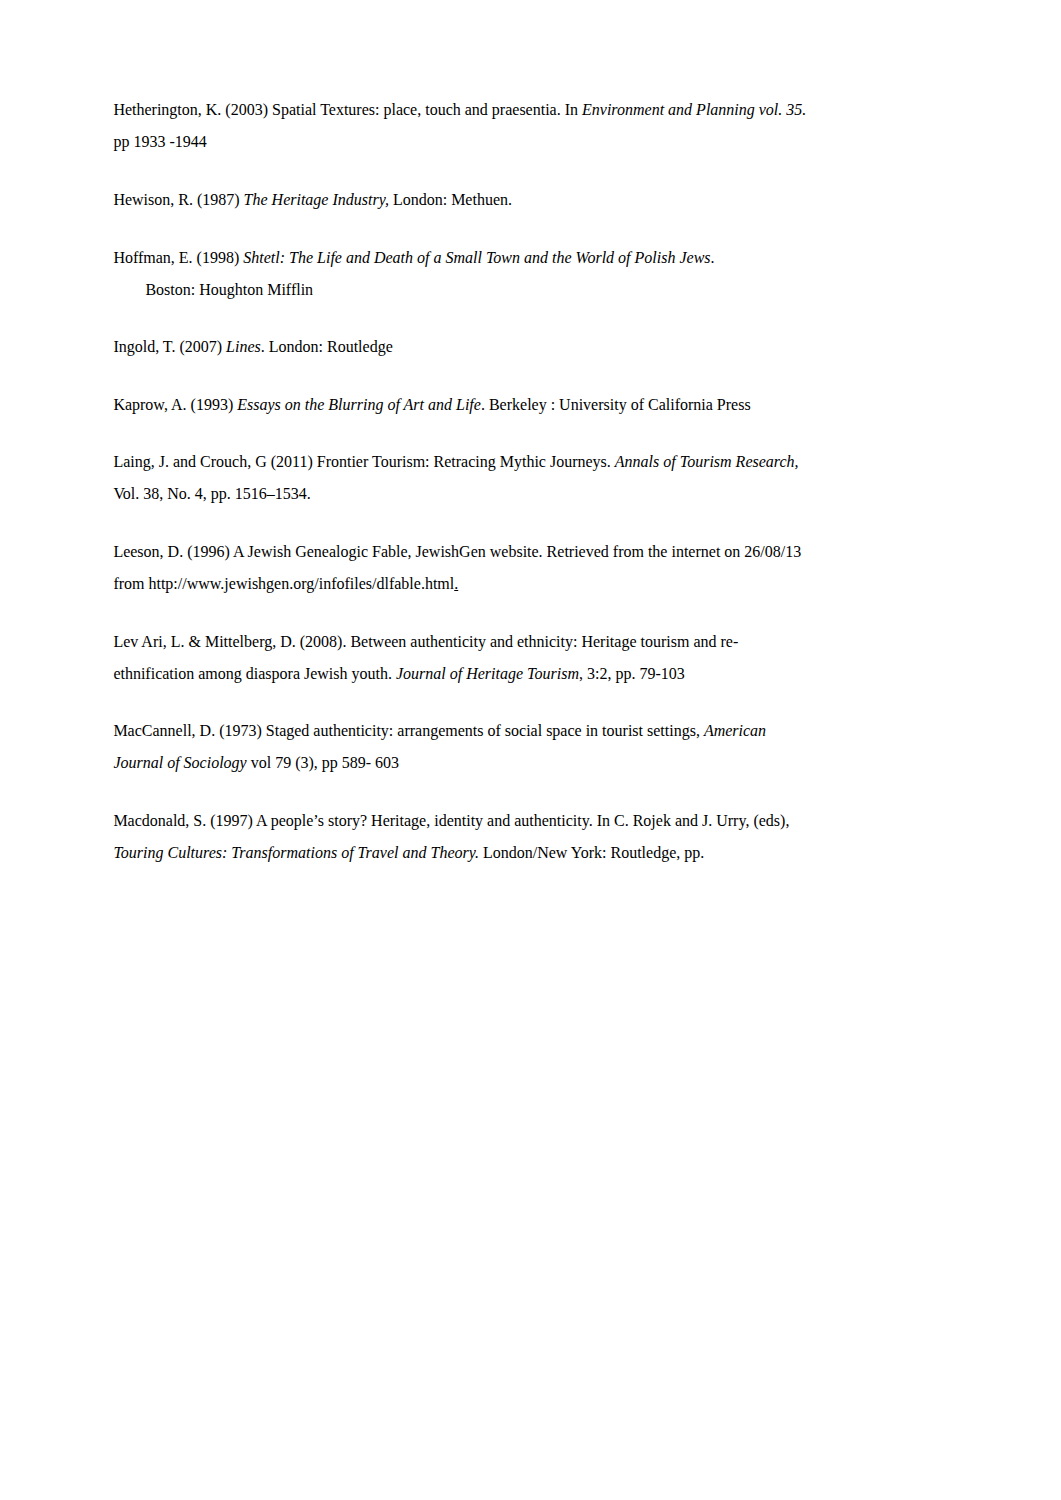Hetherington, K. (2003) Spatial Textures: place, touch and praesentia. In Environment and Planning vol. 35. pp 1933 -1944
Hewison, R. (1987) The Heritage Industry, London: Methuen.
Hoffman, E. (1998) Shtetl: The Life and Death of a Small Town and the World of Polish Jews. Boston: Houghton Mifflin
Ingold, T. (2007) Lines. London: Routledge
Kaprow, A. (1993) Essays on the Blurring of Art and Life. Berkeley : University of California Press
Laing, J. and Crouch, G (2011) Frontier Tourism: Retracing Mythic Journeys. Annals of Tourism Research, Vol. 38, No. 4, pp. 1516–1534.
Leeson, D. (1996) A Jewish Genealogic Fable, JewishGen website. Retrieved from the internet on 26/08/13 from http://www.jewishgen.org/infofiles/dlfable.html.
Lev Ari, L. & Mittelberg, D. (2008). Between authenticity and ethnicity: Heritage tourism and re-ethnification among diaspora Jewish youth. Journal of Heritage Tourism, 3:2, pp. 79-103
MacCannell, D. (1973) Staged authenticity: arrangements of social space in tourist settings, American Journal of Sociology vol 79 (3), pp 589- 603
Macdonald, S. (1997) A people’s story? Heritage, identity and authenticity. In C. Rojek and J. Urry, (eds), Touring Cultures: Transformations of Travel and Theory. London/New York: Routledge, pp.